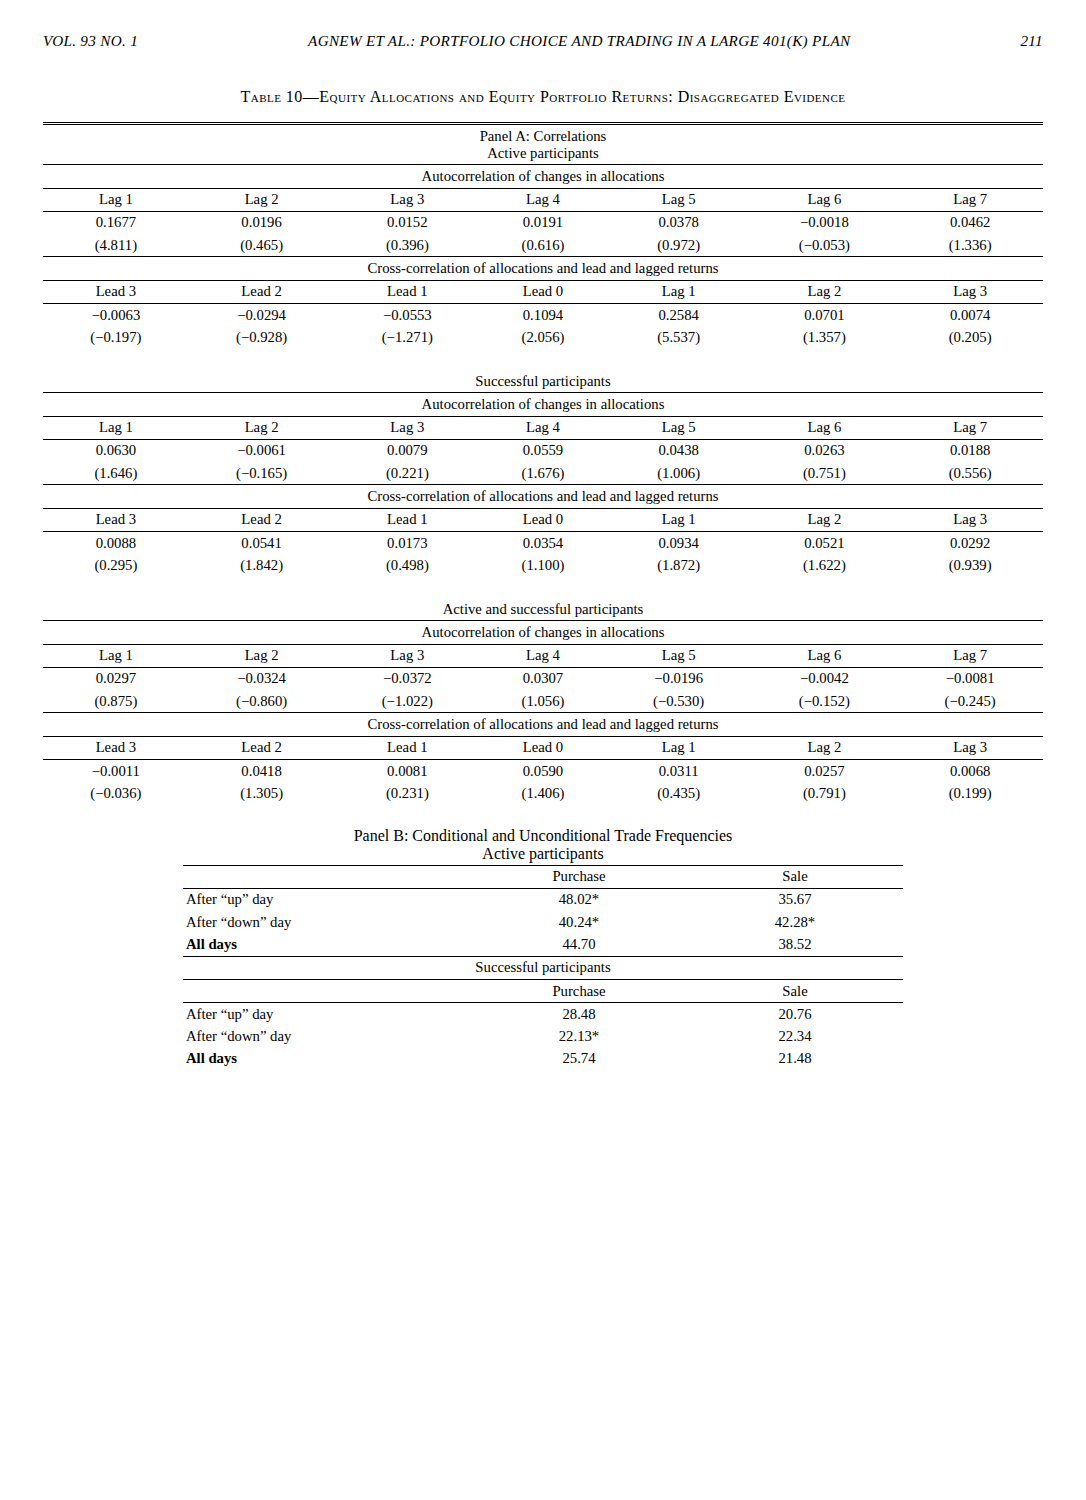VOL. 93 NO. 1 AGNEW ET AL.: PORTFOLIO CHOICE AND TRADING IN A LARGE 401(k) PLAN 211
Table 10—Equity Allocations and Equity Portfolio Returns: Disaggregated Evidence
| Panel A: Correlations Active participants |
| Autocorrelation of changes in allocations |
| Lag 1 | Lag 2 | Lag 3 | Lag 4 | Lag 5 | Lag 6 | Lag 7 |
| 0.1677 | 0.0196 | 0.0152 | 0.0191 | 0.0378 | −0.0018 | 0.0462 |
| (4.811) | (0.465) | (0.396) | (0.616) | (0.972) | (−0.053) | (1.336) |
| Cross-correlation of allocations and lead and lagged returns |
| Lead 3 | Lead 2 | Lead 1 | Lead 0 | Lag 1 | Lag 2 | Lag 3 |
| −0.0063 | −0.0294 | −0.0553 | 0.1094 | 0.2584 | 0.0701 | 0.0074 |
| (−0.197) | (−0.928) | (−1.271) | (2.056) | (5.537) | (1.357) | (0.205) |
| Successful participants |
| Autocorrelation of changes in allocations |
| Lag 1 | Lag 2 | Lag 3 | Lag 4 | Lag 5 | Lag 6 | Lag 7 |
| 0.0630 | −0.0061 | 0.0079 | 0.0559 | 0.0438 | 0.0263 | 0.0188 |
| (1.646) | (−0.165) | (0.221) | (1.676) | (1.006) | (0.751) | (0.556) |
| Cross-correlation of allocations and lead and lagged returns |
| Lead 3 | Lead 2 | Lead 1 | Lead 0 | Lag 1 | Lag 2 | Lag 3 |
| 0.0088 | 0.0541 | 0.0173 | 0.0354 | 0.0934 | 0.0521 | 0.0292 |
| (0.295) | (1.842) | (0.498) | (1.100) | (1.872) | (1.622) | (0.939) |
| Active and successful participants |
| Autocorrelation of changes in allocations |
| Lag 1 | Lag 2 | Lag 3 | Lag 4 | Lag 5 | Lag 6 | Lag 7 |
| 0.0297 | −0.0324 | −0.0372 | 0.0307 | −0.0196 | −0.0042 | −0.0081 |
| (0.875) | (−0.860) | (−1.022) | (1.056) | (−0.530) | (−0.152) | (−0.245) |
| Cross-correlation of allocations and lead and lagged returns |
| Lead 3 | Lead 2 | Lead 1 | Lead 0 | Lag 1 | Lag 2 | Lag 3 |
| −0.0011 | 0.0418 | 0.0081 | 0.0590 | 0.0311 | 0.0257 | 0.0068 |
| (−0.036) | (1.305) | (0.231) | (1.406) | (0.435) | (0.791) | (0.199) |
Panel B: Conditional and Unconditional Trade Frequencies
Active participants
| | Purchase | Sale |
| --- | --- | --- |
| After “up” day | 48.02* | 35.67 |
| After “down” day | 40.24* | 42.28* |
| All days | 44.70 | 38.52 |
| Successful participants |
| | Purchase | Sale |
| After “up” day | 28.48 | 20.76 |
| After “down” day | 22.13* | 22.34 |
| All days | 25.74 | 21.48 |